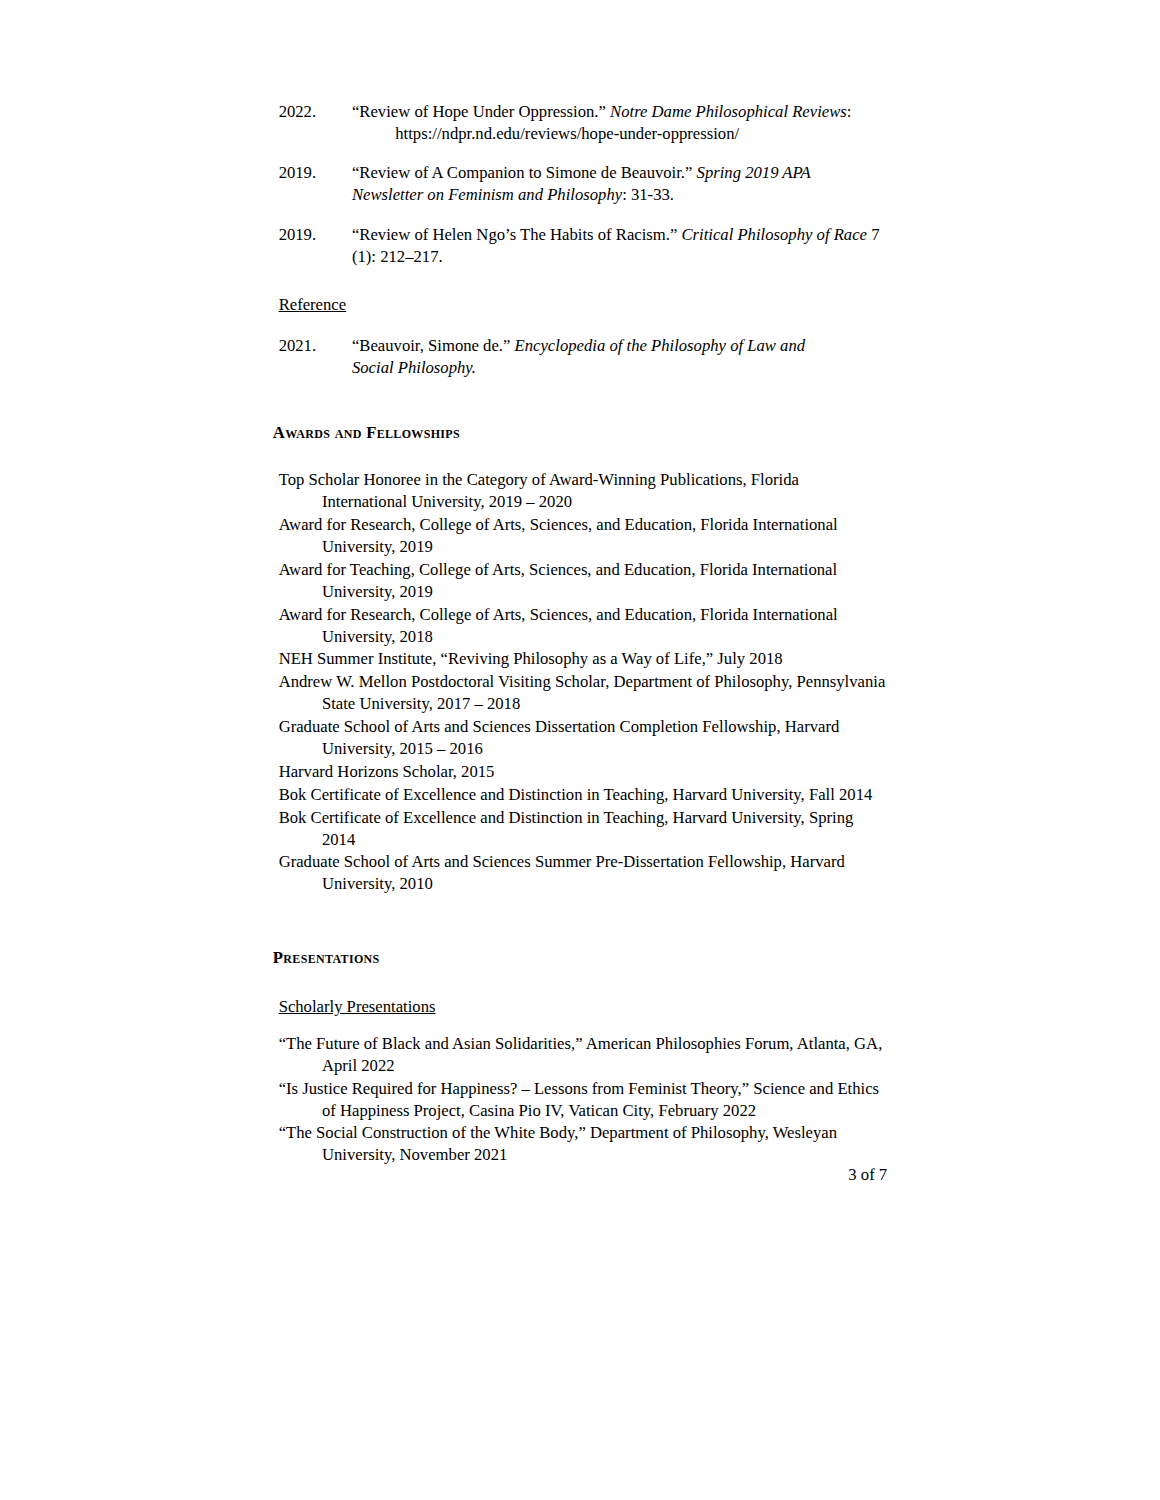2022.
“Review of Hope Under Oppression.” Notre Dame Philosophical Reviews: https://ndpr.nd.edu/reviews/hope-under-oppression/
2019.
“Review of A Companion to Simone de Beauvoir.” Spring 2019 APA
Newsletter on Feminism and Philosophy: 31-33.
2019.
“Review of Helen Ngo’s The Habits of Racism.” Critical Philosophy of Race 7
(1): 212–217.
Reference
2021.
“Beauvoir, Simone de.” Encyclopedia of the Philosophy of Law and
Social Philosophy.
Awards and Fellowships
Top Scholar Honoree in the Category of Award-Winning Publications, Florida International University, 2019 – 2020
Award for Research, College of Arts, Sciences, and Education, Florida International University, 2019
Award for Teaching, College of Arts, Sciences, and Education, Florida International University, 2019
Award for Research, College of Arts, Sciences, and Education, Florida International University, 2018
NEH Summer Institute, “Reviving Philosophy as a Way of Life,” July 2018
Andrew W. Mellon Postdoctoral Visiting Scholar, Department of Philosophy, Pennsylvania State University, 2017 – 2018
Graduate School of Arts and Sciences Dissertation Completion Fellowship, Harvard University, 2015 – 2016
Harvard Horizons Scholar, 2015
Bok Certificate of Excellence and Distinction in Teaching, Harvard University, Fall 2014
Bok Certificate of Excellence and Distinction in Teaching, Harvard University, Spring 2014
Graduate School of Arts and Sciences Summer Pre-Dissertation Fellowship, Harvard University, 2010
Presentations
Scholarly Presentations
“The Future of Black and Asian Solidarities,” American Philosophies Forum, Atlanta, GA, April 2022
“Is Justice Required for Happiness? – Lessons from Feminist Theory,” Science and Ethics of Happiness Project, Casina Pio IV, Vatican City, February 2022
“The Social Construction of the White Body,” Department of Philosophy, Wesleyan University, November 2021
3 of 7